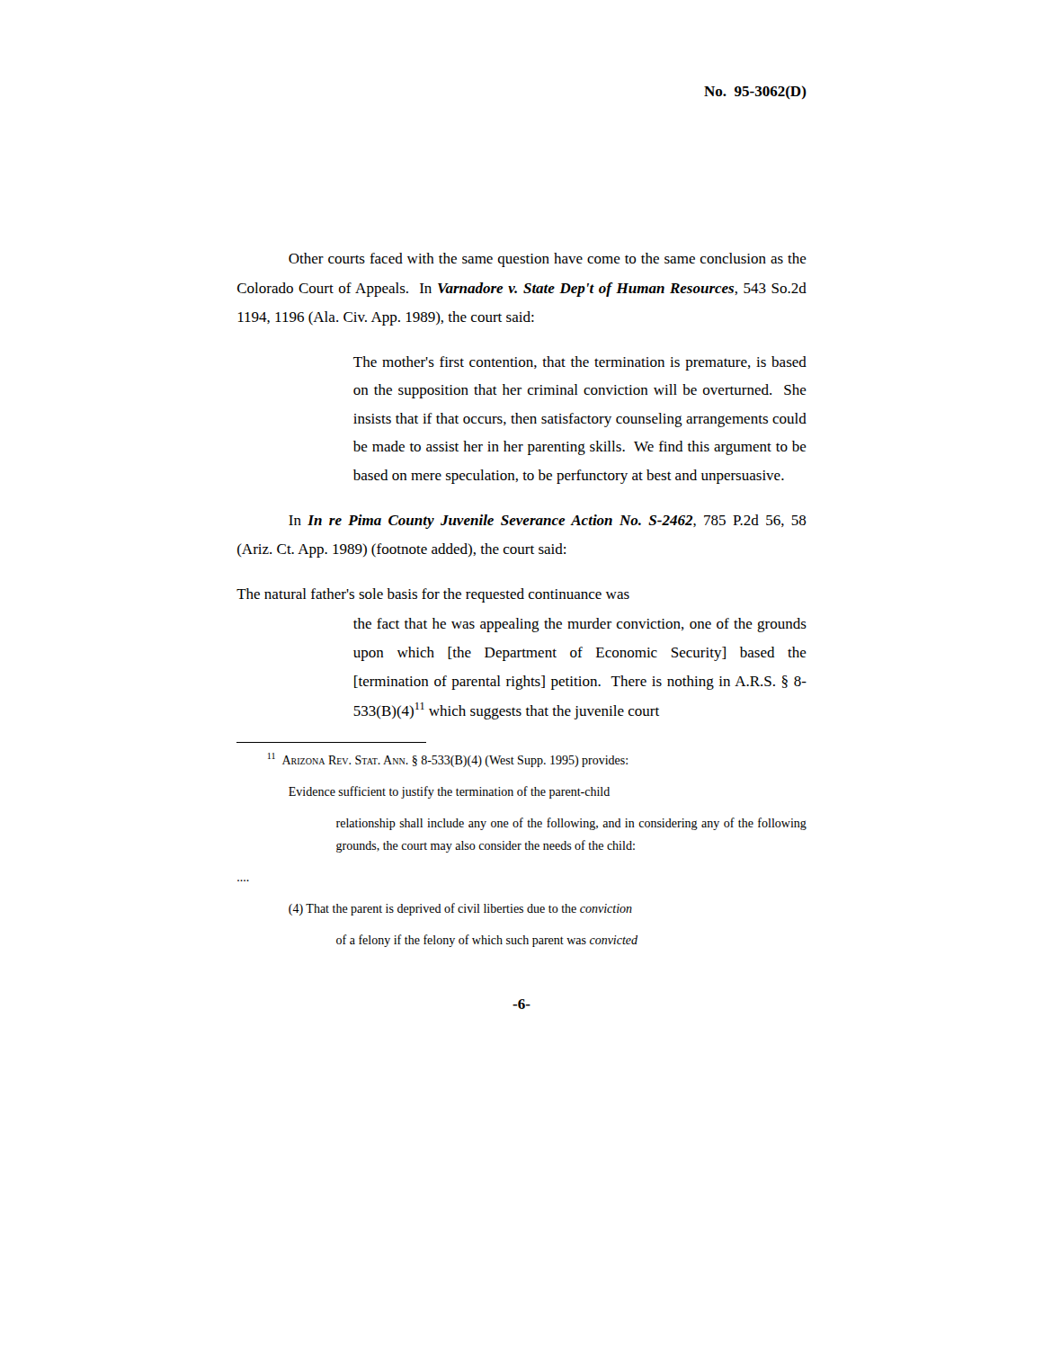No. 95-3062(D)
Other courts faced with the same question have come to the same conclusion as the Colorado Court of Appeals. In Varnadore v. State Dep't of Human Resources, 543 So.2d 1194, 1196 (Ala. Civ. App. 1989), the court said:
The mother's first contention, that the termination is premature, is based on the supposition that her criminal conviction will be overturned. She insists that if that occurs, then satisfactory counseling arrangements could be made to assist her in her parenting skills. We find this argument to be based on mere speculation, to be perfunctory at best and unpersuasive.
In In re Pima County Juvenile Severance Action No. S-2462, 785 P.2d 56, 58 (Ariz. Ct. App. 1989) (footnote added), the court said:
The natural father's sole basis for the requested continuance was
the fact that he was appealing the murder conviction, one of the grounds upon which [the Department of Economic Security] based the [termination of parental rights] petition. There is nothing in A.R.S. § 8-533(B)(4)11 which suggests that the juvenile court
11 Arizona Rev. Stat. Ann. § 8-533(B)(4) (West Supp. 1995) provides:
Evidence sufficient to justify the termination of the parent-child
relationship shall include any one of the following, and in considering any of the following grounds, the court may also consider the needs of the child:
....
(4) That the parent is deprived of civil liberties due to the conviction
of a felony if the felony of which such parent was convicted
-6-